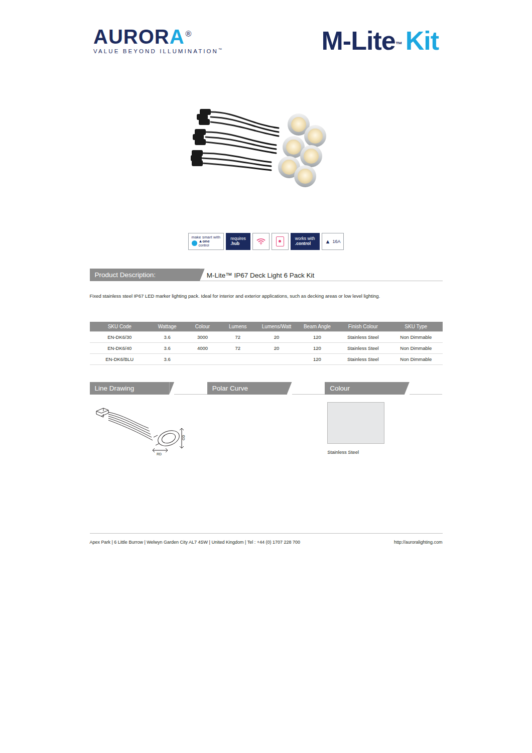AURORA®
VALUE BEYOND ILLUMINATION™
M-Lite™Kit
make smart with ▲onecontrol
requires .hub
works with .control
▲16A
Product Description:
M-Lite™ IP67 Deck Light 6 Pack Kit
Fixed stainless steel IP67 LED marker lighting pack. Ideal for interior and exterior applications, such as decking areas or low level lighting.
| SKU Code | Wattage | Colour | Lumens | Lumens/Watt | Beam Angle | Finish Colour | SKU Type |
| --- | --- | --- | --- | --- | --- | --- | --- |
| EN-DK6/30 | 3.6 | 3000 | 72 | 20 | 120 | Stainless Steel | Non Dimmable |
| EN-DK6/40 | 3.6 | 4000 | 72 | 20 | 120 | Stainless Steel | Non Dimmable |
| EN-DK6/BLU | 3.6 | | | | 120 | Stainless Steel | Non Dimmable |
Line Drawing
Polar Curve
Colour
OD RD
Stainless Steel
Apex Park | 6 Little Burrow | Welwyn Garden City AL7 4SW | United Kingdom | Tel : +44 (0) 1707 228 700 http://auroralighting.com